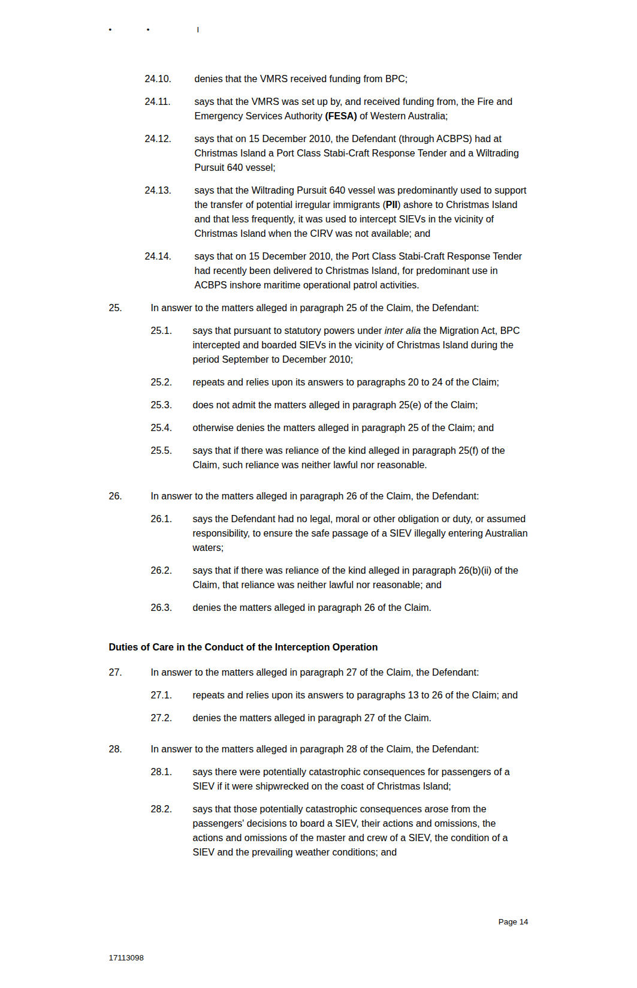• • I
24.10.
denies that the VMRS received funding from BPC;
24.11.
says that the VMRS was set up by, and received funding from, the Fire and Emergency Services Authority (FESA) of Western Australia;
24.12.
says that on 15 December 2010, the Defendant (through ACBPS) had at Christmas Island a Port Class Stabi-Craft Response Tender and a Wiltrading Pursuit 640 vessel;
24.13.
says that the Wiltrading Pursuit 640 vessel was predominantly used to support the transfer of potential irregular immigrants (PII) ashore to Christmas Island and that less frequently, it was used to intercept SIEVs in the vicinity of Christmas Island when the CIRV was not available; and
24.14.
says that on 15 December 2010, the Port Class Stabi-Craft Response Tender had recently been delivered to Christmas Island, for predominant use in ACBPS inshore maritime operational patrol activities.
25.
In answer to the matters alleged in paragraph 25 of the Claim, the Defendant:
25.1.
says that pursuant to statutory powers under inter alia the Migration Act, BPC intercepted and boarded SIEVs in the vicinity of Christmas Island during the period September to December 2010;
25.2.
repeats and relies upon its answers to paragraphs 20 to 24 of the Claim;
25.3.
does not admit the matters alleged in paragraph 25(e) of the Claim;
25.4.
otherwise denies the matters alleged in paragraph 25 of the Claim; and
25.5.
says that if there was reliance of the kind alleged in paragraph 25(f) of the Claim, such reliance was neither lawful nor reasonable.
26.
In answer to the matters alleged in paragraph 26 of the Claim, the Defendant:
26.1.
says the Defendant had no legal, moral or other obligation or duty, or assumed responsibility, to ensure the safe passage of a SIEV illegally entering Australian waters;
26.2.
says that if there was reliance of the kind alleged in paragraph 26(b)(ii) of the Claim, that reliance was neither lawful nor reasonable; and
26.3.
denies the matters alleged in paragraph 26 of the Claim.
Duties of Care in the Conduct of the Interception Operation
27.
In answer to the matters alleged in paragraph 27 of the Claim, the Defendant:
27.1.
repeats and relies upon its answers to paragraphs 13 to 26 of the Claim; and
27.2.
denies the matters alleged in paragraph 27 of the Claim.
28.
In answer to the matters alleged in paragraph 28 of the Claim, the Defendant:
28.1.
says there were potentially catastrophic consequences for passengers of a SIEV if it were shipwrecked on the coast of Christmas Island;
28.2.
says that those potentially catastrophic consequences arose from the passengers' decisions to board a SIEV, their actions and omissions, the actions and omissions of the master and crew of a SIEV, the condition of a SIEV and the prevailing weather conditions; and
Page 14
17113098